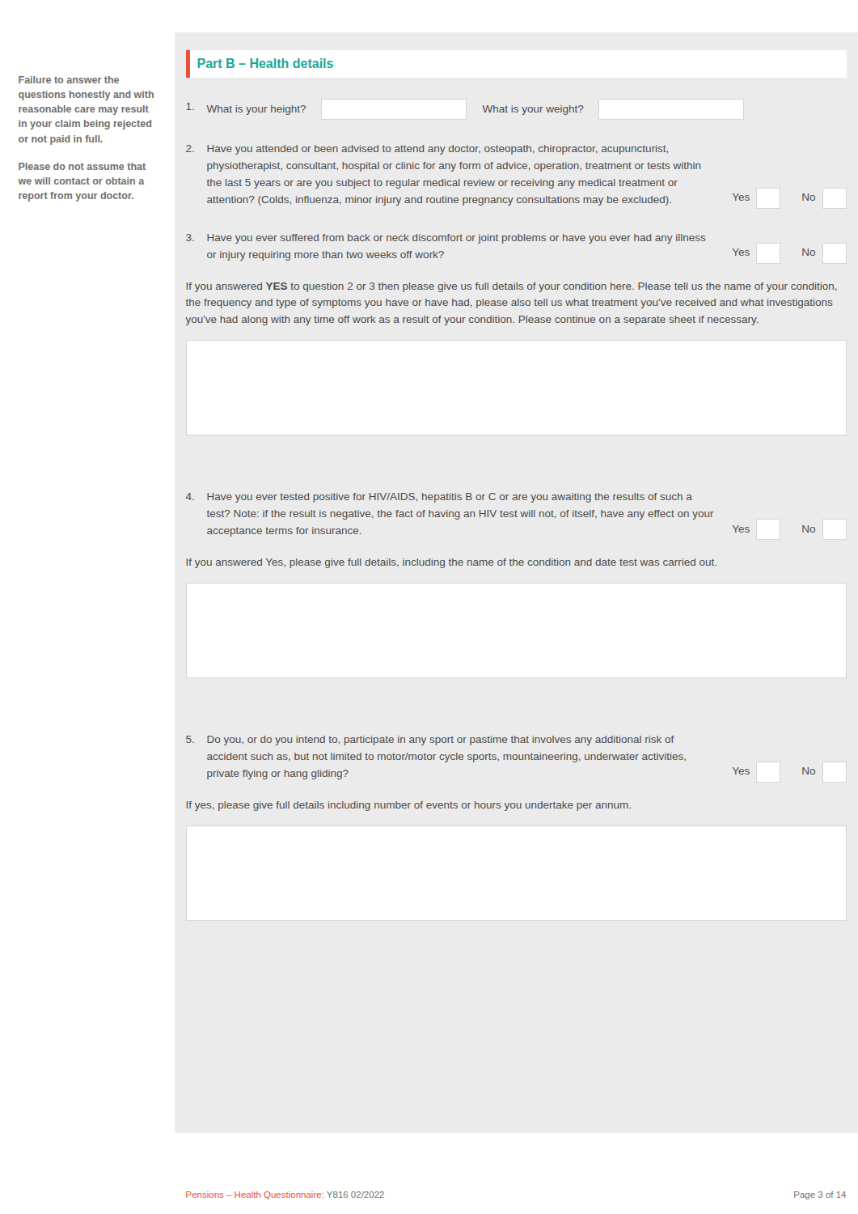Failure to answer the questions honestly and with reasonable care may result in your claim being rejected or not paid in full.
Please do not assume that we will contact or obtain a report from your doctor.
Part B – Health details
1.
What is your height? What is your weight?
2.
Have you attended or been advised to attend any doctor, osteopath, chiropractor, acupuncturist, physiotherapist, consultant, hospital or clinic for any form of advice, operation, treatment or tests within the last 5 years or are you subject to regular medical review or receiving any medical treatment or attention? (Colds, influenza, minor injury and routine pregnancy consultations may be excluded).
Yes No
3.
Have you ever suffered from back or neck discomfort or joint problems or have you ever had any illness or injury requiring more than two weeks off work?
Yes No
If you answered YES to question 2 or 3 then please give us full details of your condition here. Please tell us the name of your condition, the frequency and type of symptoms you have or have had, please also tell us what treatment you've received and what investigations you've had along with any time off work as a result of your condition. Please continue on a separate sheet if necessary.
4.
Have you ever tested positive for HIV/AIDS, hepatitis B or C or are you awaiting the results of such a test? Note: if the result is negative, the fact of having an HIV test will not, of itself, have any effect on your acceptance terms for insurance.
Yes No
If you answered Yes, please give full details, including the name of the condition and date test was carried out.
5.
Do you, or do you intend to, participate in any sport or pastime that involves any additional risk of accident such as, but not limited to motor/motor cycle sports, mountaineering, underwater activities, private flying or hang gliding?
Yes No
If yes, please give full details including number of events or hours you undertake per annum.
Pensions – Health Questionnaire: Y816 02/2022
Page 3 of 14